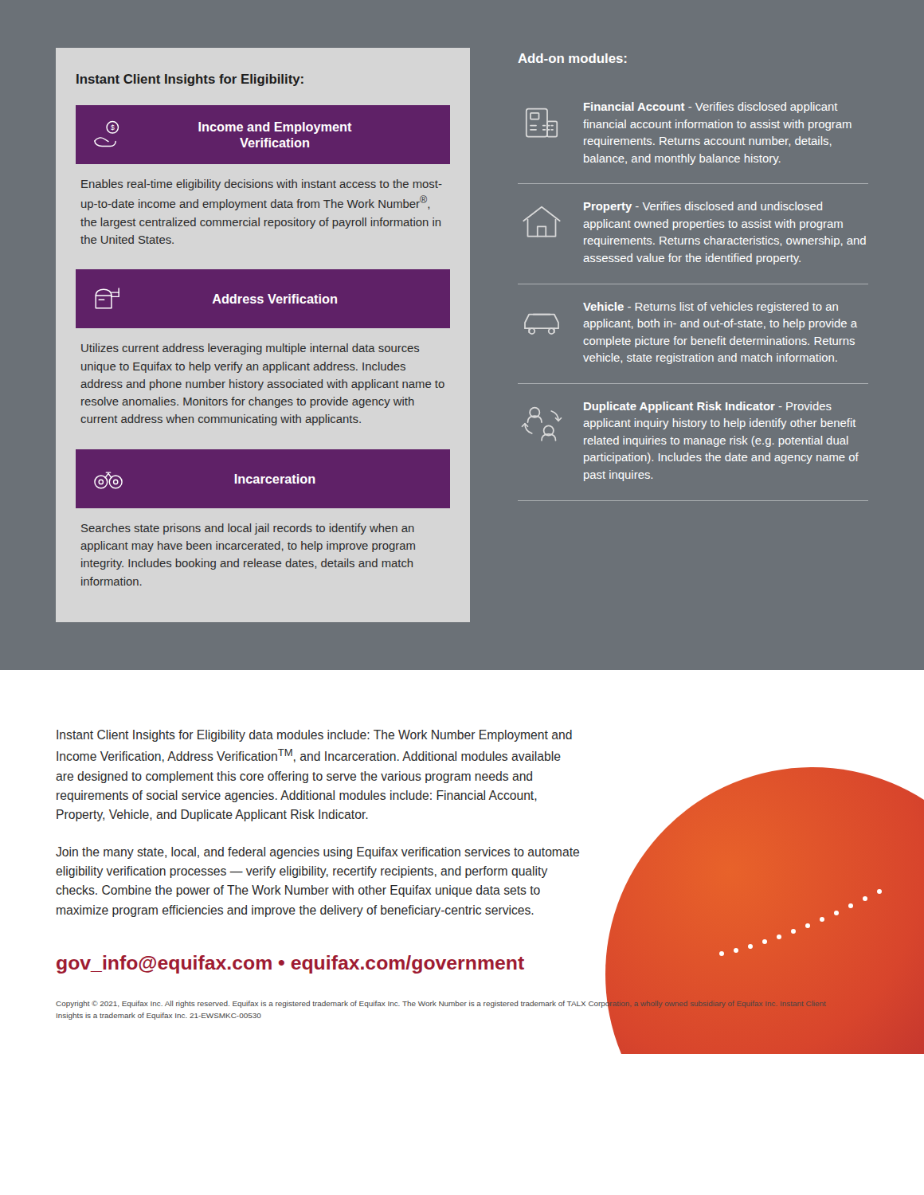Instant Client Insights for Eligibility:
$ Income and Employment
Verification
Enables real-time eligibility decisions with instant access to the most-up-to-date income and employment data from The Work Number®, the largest centralized commercial repository of payroll information in the United States.
Address Verification
Utilizes current address leveraging multiple internal data sources unique to Equifax to help verify an applicant address. Includes address and phone number history associated with applicant name to resolve anomalies. Monitors for changes to provide agency with current address when communicating with applicants.
Incarceration
Searches state prisons and local jail records to identify when an applicant may have been incarcerated, to help improve program integrity. Includes booking and release dates, details and match information.
Add-on modules:
Financial Account - Verifies disclosed applicant financial account information to assist with program requirements. Returns account number, details, balance, and monthly balance history.
Property - Verifies disclosed and undisclosed applicant owned properties to assist with program requirements. Returns characteristics, ownership, and assessed value for the identified property.
Vehicle - Returns list of vehicles registered to an applicant, both in- and out-of-state, to help provide a complete picture for benefit determinations. Returns vehicle, state registration and match information.
Duplicate Applicant Risk Indicator - Provides applicant inquiry history to help identify other benefit related inquiries to manage risk (e.g. potential dual participation). Includes the date and agency name of past inquires.
Instant Client Insights for Eligibility data modules include: The Work Number Employment and Income Verification, Address VerificationTM, and Incarceration. Additional modules available are designed to complement this core offering to serve the various program needs and requirements of social service agencies. Additional modules include: Financial Account, Property, Vehicle, and Duplicate Applicant Risk Indicator.
Join the many state, local, and federal agencies using Equifax verification services to automate eligibility verification processes — verify eligibility, recertify recipients, and perform quality checks. Combine the power of The Work Number with other Equifax unique data sets to maximize program efficiencies and improve the delivery of beneficiary-centric services.
gov_info@equifax.com • equifax.com/government
Copyright © 2021, Equifax Inc. All rights reserved. Equifax is a registered trademark of Equifax Inc. The Work Number is a registered trademark of TALX Corporation, a wholly owned subsidiary of Equifax Inc. Instant Client Insights is a trademark of Equifax Inc. 21-EWSMKC-00530